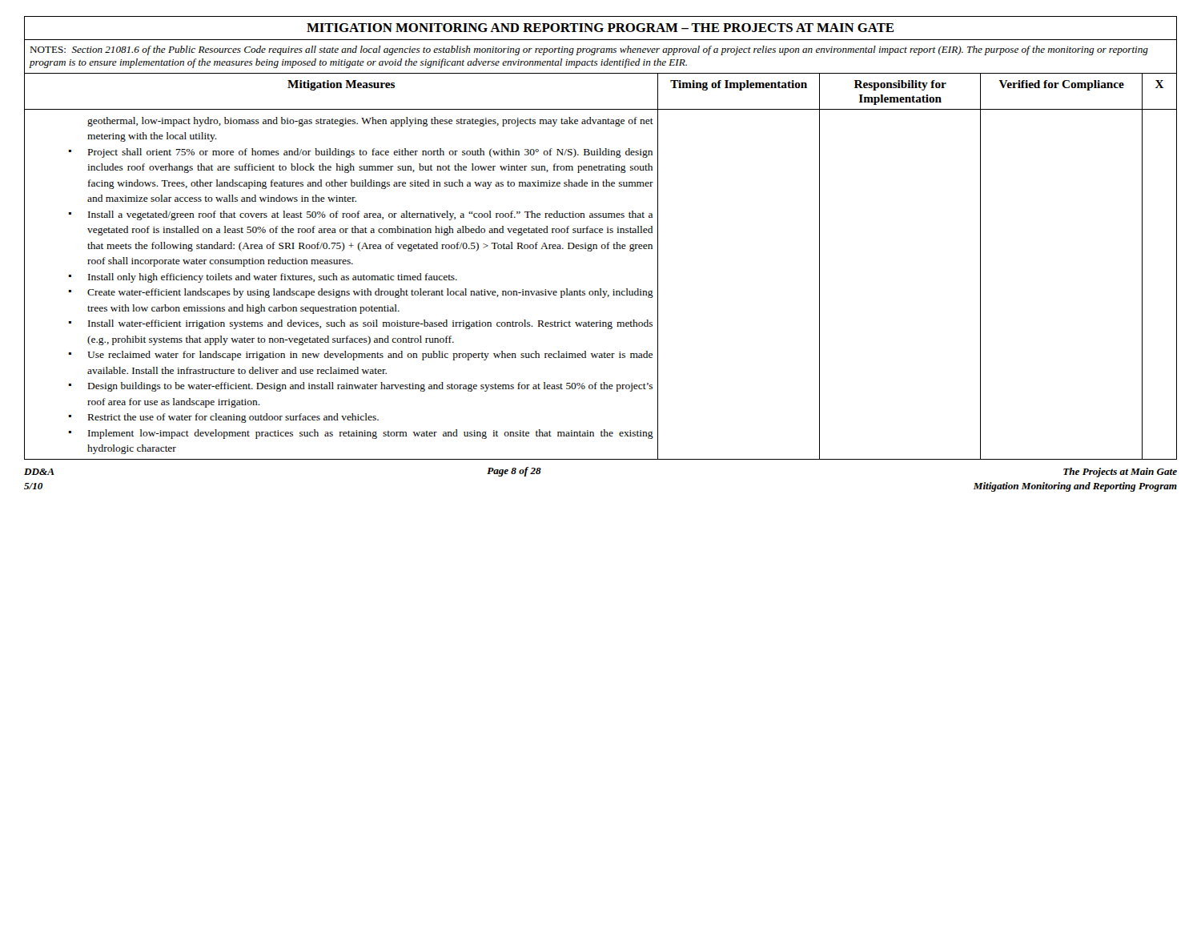| MITIGATION MONITORING AND REPORTING PROGRAM – THE PROJECTS AT MAIN GATE |
| NOTES: Section 21081.6 of the Public Resources Code requires all state and local agencies to establish monitoring or reporting programs whenever approval of a project relies upon an environmental impact report (EIR). The purpose of the monitoring or reporting program is to ensure implementation of the measures being imposed to mitigate or avoid the significant adverse environmental impacts identified in the EIR. |
| Mitigation Measures | Timing of Implementation | Responsibility for Implementation | Verified for Compliance | X |
| geothermal, low-impact hydro, biomass and bio-gas strategies. When applying these strategies, projects may take advantage of net metering with the local utility. Project shall orient 75% or more of homes and/or buildings to face either north or south (within 30° of N/S). Building design includes roof overhangs that are sufficient to block the high summer sun, but not the lower winter sun, from penetrating south facing windows. Trees, other landscaping features and other buildings are sited in such a way as to maximize shade in the summer and maximize solar access to walls and windows in the winter. Install a vegetated/green roof that covers at least 50% of roof area, or alternatively, a “cool roof.” The reduction assumes that a vegetated roof is installed on a least 50% of the roof area or that a combination high albedo and vegetated roof surface is installed that meets the following standard: (Area of SRI Roof/0.75) + (Area of vegetated roof/0.5) > Total Roof Area. Design of the green roof shall incorporate water consumption reduction measures. Install only high efficiency toilets and water fixtures, such as automatic timed faucets. Create water-efficient landscapes by using landscape designs with drought tolerant local native, non-invasive plants only, including trees with low carbon emissions and high carbon sequestration potential. Install water-efficient irrigation systems and devices, such as soil moisture-based irrigation controls. Restrict watering methods (e.g., prohibit systems that apply water to non-vegetated surfaces) and control runoff. Use reclaimed water for landscape irrigation in new developments and on public property when such reclaimed water is made available. Install the infrastructure to deliver and use reclaimed water. Design buildings to be water-efficient. Design and install rainwater harvesting and storage systems for at least 50% of the project’s roof area for use as landscape irrigation. Restrict the use of water for cleaning outdoor surfaces and vehicles. Implement low-impact development practices such as retaining storm water and using it onsite that maintain the existing hydrologic character | | | | |
DD&A
5/10
Page 8 of 28
The Projects at Main Gate
Mitigation Monitoring and Reporting Program